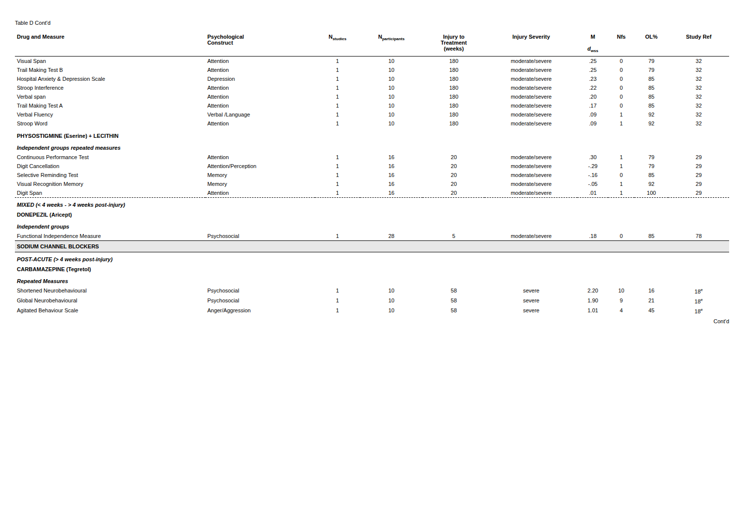Table D Cont'd
| Drug and Measure | Psychological Construct | N studies | N participants | Injury to Treatment (weeks) | Injury Severity | M d wss | Nfs | OL% | Study Ref |
| --- | --- | --- | --- | --- | --- | --- | --- | --- | --- |
| Visual Span | Attention | 1 | 10 | 180 | moderate/severe | .25 | 0 | 79 | 32 |
| Trail Making Test B | Attention | 1 | 10 | 180 | moderate/severe | .25 | 0 | 79 | 32 |
| Hospital Anxiety & Depression Scale | Depression | 1 | 10 | 180 | moderate/severe | .23 | 0 | 85 | 32 |
| Stroop Interference | Attention | 1 | 10 | 180 | moderate/severe | .22 | 0 | 85 | 32 |
| Verbal span | Attention | 1 | 10 | 180 | moderate/severe | .20 | 0 | 85 | 32 |
| Trail Making Test A | Attention | 1 | 10 | 180 | moderate/severe | .17 | 0 | 85 | 32 |
| Verbal Fluency | Verbal /Language | 1 | 10 | 180 | moderate/severe | .09 | 1 | 92 | 32 |
| Stroop Word | Attention | 1 | 10 | 180 | moderate/severe | .09 | 1 | 92 | 32 |
| PHYSOSTIGMINE (Eserine) + LECITHIN |
| Independent groups repeated measures |
| Continuous Performance Test | Attention | 1 | 16 | 20 | moderate/severe | .30 | 1 | 79 | 29 |
| Digit Cancellation | Attention/Perception | 1 | 16 | 20 | moderate/severe | -.29 | 1 | 79 | 29 |
| Selective Reminding Test | Memory | 1 | 16 | 20 | moderate/severe | -.16 | 0 | 85 | 29 |
| Visual Recognition Memory | Memory | 1 | 16 | 20 | moderate/severe | -.05 | 1 | 92 | 29 |
| Digit Span | Attention | 1 | 16 | 20 | moderate/severe | .01 | 1 | 100 | 29 |
| MIXED (< 4 weeks - > 4 weeks post-injury) |
| DONEPEZIL (Aricept) |
| Independent groups |
| Functional Independence Measure | Psychosocial | 1 | 28 | 5 | moderate/severe | .18 | 0 | 85 | 78 |
| SODIUM CHANNEL BLOCKERS |
| POST-ACUTE (> 4 weeks post-injury) |
| CARBAMAZEPINE (Tegretol) |
| Repeated Measures |
| Shortened Neurobehavioural | Psychosocial | 1 | 10 | 58 | severe | 2.20 | 10 | 16 | 18 e |
| Global Neurobehavioural | Psychosocial | 1 | 10 | 58 | severe | 1.90 | 9 | 21 | 18 e |
| Agitated Behaviour Scale | Anger/Aggression | 1 | 10 | 58 | severe | 1.01 | 4 | 45 | 18 e |
Cont'd